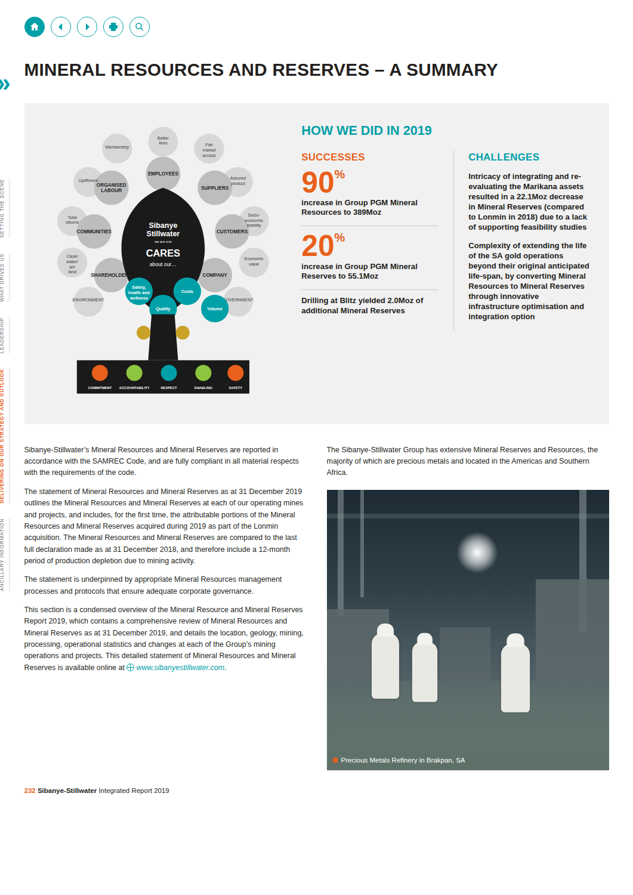»
SETTING THE SCENE WHAT DRIVES US LEADERSHIP DELIVERING ON OUR STRATEGY AND OUTLOOK ANCILLARY INFORMATION
MINERAL RESOURCES AND RESERVES – A SUMMARY
Betterlives Fairmarketaccess Membership Assuredproduct Upliftment Socio-economicstability Totalreturns Economicvalue Cleanwater/air/land GOVERNMENT ENVIRONMENT EMPLOYEES SUPPLIERS ORGANISEDLABOUR CUSTOMERS COMMUNITIES COMPANY SHAREHOLDERS Sibanye Stillwater we are one CARES about our… Safety,health andwellness Costs Quality Volume COMMITMENT ACCOUNTABILITY RESPECT ENABLING SAFETY
HOW WE DID IN 2019
SUCCESSES
90%
increase in Group PGM Mineral Resources to 389Moz
20%
increase in Group PGM Mineral Reserves to 55.1Moz
Drilling at Blitz yielded 2.0Moz of additional Mineral Reserves
CHALLENGES
Intricacy of integrating and re-evaluating the Marikana assets resulted in a 22.1Moz decrease in Mineral Reserves (compared to Lonmin in 2018) due to a lack of supporting feasibility studies
Complexity of extending the life of the SA gold operations beyond their original anticipated life-span, by converting Mineral Resources to Mineral Reserves through innovative infrastructure optimisation and integration option
Sibanye-Stillwater’s Mineral Resources and Mineral Reserves are reported in accordance with the SAMREC Code, and are fully compliant in all material respects with the requirements of the code.
The statement of Mineral Resources and Mineral Reserves as at 31 December 2019 outlines the Mineral Resources and Mineral Reserves at each of our operating mines and projects, and includes, for the first time, the attributable portions of the Mineral Resources and Mineral Reserves acquired during 2019 as part of the Lonmin acquisition. The Mineral Resources and Mineral Reserves are compared to the last full declaration made as at 31 December 2018, and therefore include a 12-month period of production depletion due to mining activity.
The statement is underpinned by appropriate Mineral Resources management processes and protocols that ensure adequate corporate governance.
This section is a condensed overview of the Mineral Resource and Mineral Reserves Report 2019, which contains a comprehensive review of Mineral Resources and Mineral Reserves as at 31 December 2019, and details the location, geology, mining, processing, operational statistics and changes at each of the Group’s mining operations and projects. This detailed statement of Mineral Resources and Mineral Reserves is available online at www.sibanyestillwater.com.
The Sibanye-Stillwater Group has extensive Mineral Reserves and Resources, the majority of which are precious metals and located in the Americas and Southern Africa.
Precious Metals Refinery in Brakpan, SA
232 Sibanye-Stillwater Integrated Report 2019